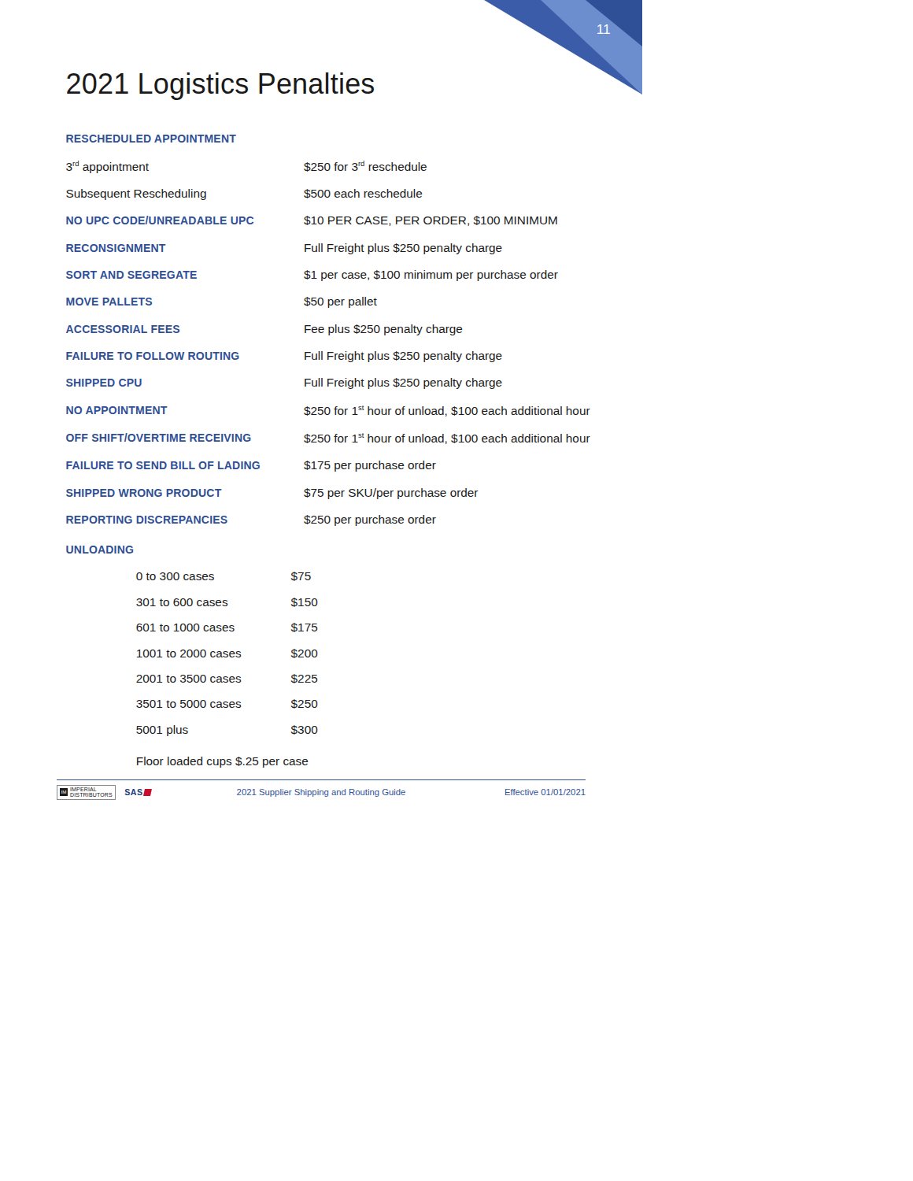11
2021 Logistics Penalties
| RESCHEDULED APPOINTMENT | |
| 3 rd appointment | $250 for 3 rd reschedule |
| Subsequent Rescheduling | $500 each reschedule |
| NO UPC CODE/UNREADABLE UPC | $10 PER CASE, PER ORDER, $100 MINIMUM |
| RECONSIGNMENT | Full Freight plus $250 penalty charge |
| SORT AND SEGREGATE | $1 per case, $100 minimum per purchase order |
| MOVE PALLETS | $50 per pallet |
| ACCESSORIAL FEES | Fee plus $250 penalty charge |
| FAILURE TO FOLLOW ROUTING | Full Freight plus $250 penalty charge |
| SHIPPED CPU | Full Freight plus $250 penalty charge |
| NO APPOINTMENT | $250 for 1 st hour of unload, $100 each additional hour |
| OFF SHIFT/OVERTIME RECEIVING | $250 for 1 st hour of unload, $100 each additional hour |
| FAILURE TO SEND BILL OF LADING | $175 per purchase order |
| SHIPPED WRONG PRODUCT | $75 per SKU/per purchase order |
| REPORTING DISCREPANCIES | $250 per purchase order |
UNLOADING
| 0 to 300 cases | $75 |
| 301 to 600 cases | $150 |
| 601 to 1000 cases | $175 |
| 1001 to 2000 cases | $200 |
| 2001 to 3500 cases | $225 |
| 3501 to 5000 cases | $250 |
| 5001 plus | $300 |
Floor loaded cups $.25 per case
IMIMPERIAL
DISTRIBUTORS SAS
2021 Supplier Shipping and Routing Guide
Effective 01/01/2021